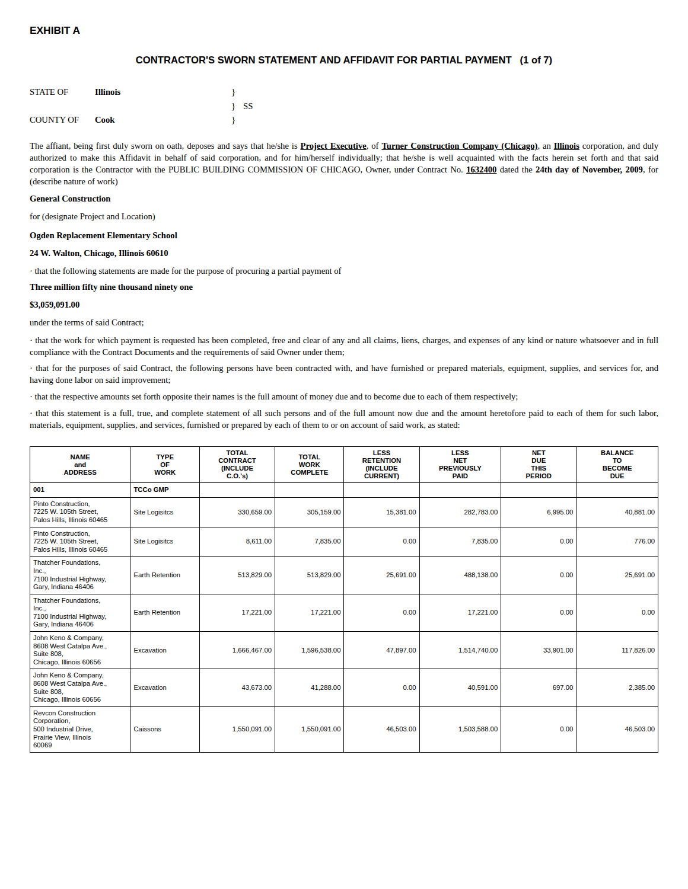EXHIBIT A
CONTRACTOR'S SWORN STATEMENT AND AFFIDAVIT FOR PARTIAL PAYMENT (1 of 7)
| STATE OF | Illinois | } | |
| | | } | SS |
| COUNTY OF | Cook | } | |
The affiant, being first duly sworn on oath, deposes and says that he/she is Project Executive, of Turner Construction Company (Chicago), an Illinois corporation, and duly authorized to make this Affidavit in behalf of said corporation, and for him/herself individually; that he/she is well acquainted with the facts herein set forth and that said corporation is the Contractor with the PUBLIC BUILDING COMMISSION OF CHICAGO, Owner, under Contract No. 1632400 dated the 24th day of November, 2009, for (describe nature of work)
General Construction
for (designate Project and Location)
Ogden Replacement Elementary School
24 W. Walton, Chicago, Illinois 60610
· that the following statements are made for the purpose of procuring a partial payment of
Three million fifty nine thousand ninety one
$3,059,091.00
under the terms of said Contract;
· that the work for which payment is requested has been completed, free and clear of any and all claims, liens, charges, and expenses of any kind or nature whatsoever and in full compliance with the Contract Documents and the requirements of said Owner under them;
· that for the purposes of said Contract, the following persons have been contracted with, and have furnished or prepared materials, equipment, supplies, and services for, and having done labor on said improvement;
· that the respective amounts set forth opposite their names is the full amount of money due and to become due to each of them respectively;
· that this statement is a full, true, and complete statement of all such persons and of the full amount now due and the amount heretofore paid to each of them for such labor, materials, equipment, supplies, and services, furnished or prepared by each of them to or on account of said work, as stated:
| NAME and ADDRESS | TYPE OF WORK | TOTAL CONTRACT (INCLUDE C.O.'s) | TOTAL WORK COMPLETE | LESS RETENTION (INCLUDE CURRENT) | LESS NET PREVIOUSLY PAID | NET DUE THIS PERIOD | BALANCE TO BECOME DUE |
| --- | --- | --- | --- | --- | --- | --- | --- |
| 001 | TCCo GMP | | | | | | |
| Pinto Construction, 7225 W. 105th Street, Palos Hills, Illinois 60465 | Site Logisitcs | 330,659.00 | 305,159.00 | 15,381.00 | 282,783.00 | 6,995.00 | 40,881.00 |
| Pinto Construction, 7225 W. 105th Street, Palos Hills, Illinois 60465 | Site Logisitcs | 8,611.00 | 7,835.00 | 0.00 | 7,835.00 | 0.00 | 776.00 |
| Thatcher Foundations, Inc., 7100 Industrial Highway, Gary, Indiana 46406 | Earth Retention | 513,829.00 | 513,829.00 | 25,691.00 | 488,138.00 | 0.00 | 25,691.00 |
| Thatcher Foundations, Inc., 7100 Industrial Highway, Gary, Indiana 46406 | Earth Retention | 17,221.00 | 17,221.00 | 0.00 | 17,221.00 | 0.00 | 0.00 |
| John Keno & Company, 8608 West Catalpa Ave., Suite 808, Chicago, Illinois 60656 | Excavation | 1,666,467.00 | 1,596,538.00 | 47,897.00 | 1,514,740.00 | 33,901.00 | 117,826.00 |
| John Keno & Company, 8608 West Catalpa Ave., Suite 808, Chicago, Illinois 60656 | Excavation | 43,673.00 | 41,288.00 | 0.00 | 40,591.00 | 697.00 | 2,385.00 |
| Revcon Construction Corporation, 500 Industrial Drive, Prairie View, Illinois 60069 | Caissons | 1,550,091.00 | 1,550,091.00 | 46,503.00 | 1,503,588.00 | 0.00 | 46,503.00 |